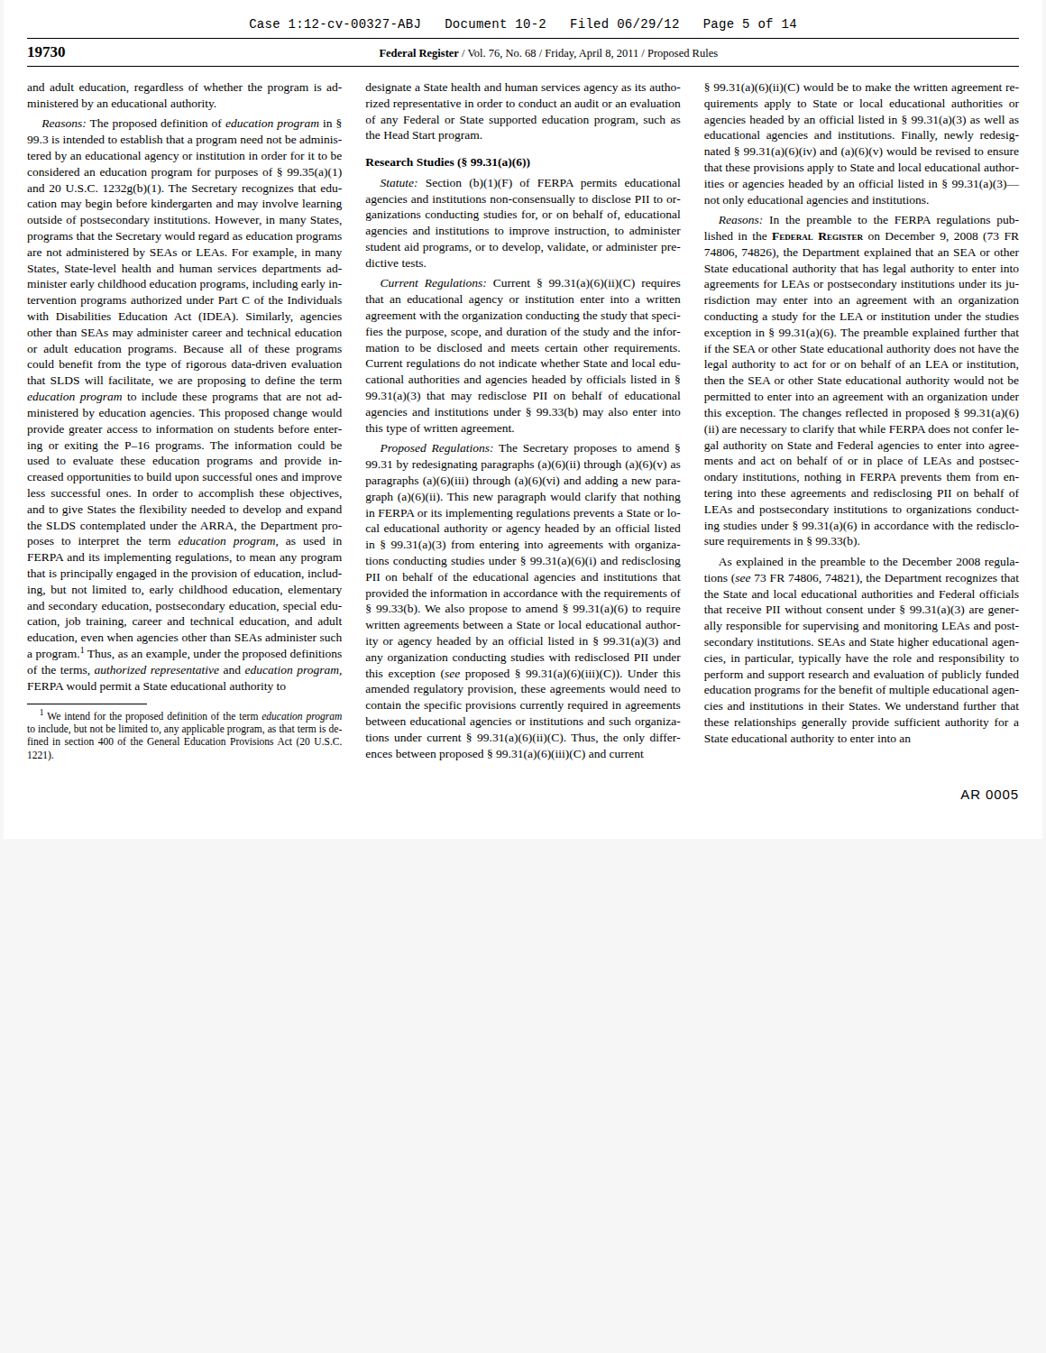Case 1:12-cv-00327-ABJ Document 10-2 Filed 06/29/12 Page 5 of 14
19730
Federal Register / Vol. 76, No. 68 / Friday, April 8, 2011 / Proposed Rules
and adult education, regardless of whether the program is administered by an educational authority.
Reasons: The proposed definition of education program in § 99.3 is intended to establish that a program need not be administered by an educational agency or institution in order for it to be considered an education program for purposes of § 99.35(a)(1) and 20 U.S.C. 1232g(b)(1). The Secretary recognizes that education may begin before kindergarten and may involve learning outside of postsecondary institutions. However, in many States, programs that the Secretary would regard as education programs are not administered by SEAs or LEAs. For example, in many States, State-level health and human services departments administer early childhood education programs, including early intervention programs authorized under Part C of the Individuals with Disabilities Education Act (IDEA). Similarly, agencies other than SEAs may administer career and technical education or adult education programs. Because all of these programs could benefit from the type of rigorous data-driven evaluation that SLDS will facilitate, we are proposing to define the term education program to include these programs that are not administered by education agencies. This proposed change would provide greater access to information on students before entering or exiting the P–16 programs. The information could be used to evaluate these education programs and provide increased opportunities to build upon successful ones and improve less successful ones. In order to accomplish these objectives, and to give States the flexibility needed to develop and expand the SLDS contemplated under the ARRA, the Department proposes to interpret the term education program, as used in FERPA and its implementing regulations, to mean any program that is principally engaged in the provision of education, including, but not limited to, early childhood education, elementary and secondary education, postsecondary education, special education, job training, career and technical education, and adult education, even when agencies other than SEAs administer such a program.1 Thus, as an example, under the proposed definitions of the terms, authorized representative and education program, FERPA would permit a State educational authority to
1 We intend for the proposed definition of the term education program to include, but not be limited to, any applicable program, as that term is defined in section 400 of the General Education Provisions Act (20 U.S.C. 1221).
designate a State health and human services agency as its authorized representative in order to conduct an audit or an evaluation of any Federal or State supported education program, such as the Head Start program.
Research Studies (§ 99.31(a)(6))
Statute: Section (b)(1)(F) of FERPA permits educational agencies and institutions non-consensually to disclose PII to organizations conducting studies for, or on behalf of, educational agencies and institutions to improve instruction, to administer student aid programs, or to develop, validate, or administer predictive tests.
Current Regulations: Current § 99.31(a)(6)(ii)(C) requires that an educational agency or institution enter into a written agreement with the organization conducting the study that specifies the purpose, scope, and duration of the study and the information to be disclosed and meets certain other requirements. Current regulations do not indicate whether State and local educational authorities and agencies headed by officials listed in § 99.31(a)(3) that may redisclose PII on behalf of educational agencies and institutions under § 99.33(b) may also enter into this type of written agreement.
Proposed Regulations: The Secretary proposes to amend § 99.31 by redesignating paragraphs (a)(6)(ii) through (a)(6)(v) as paragraphs (a)(6)(iii) through (a)(6)(vi) and adding a new paragraph (a)(6)(ii). This new paragraph would clarify that nothing in FERPA or its implementing regulations prevents a State or local educational authority or agency headed by an official listed in § 99.31(a)(3) from entering into agreements with organizations conducting studies under § 99.31(a)(6)(i) and redisclosing PII on behalf of the educational agencies and institutions that provided the information in accordance with the requirements of § 99.33(b). We also propose to amend § 99.31(a)(6) to require written agreements between a State or local educational authority or agency headed by an official listed in § 99.31(a)(3) and any organization conducting studies with redisclosed PII under this exception (see proposed § 99.31(a)(6)(iii)(C)). Under this amended regulatory provision, these agreements would need to contain the specific provisions currently required in agreements between educational agencies or institutions and such organizations under current § 99.31(a)(6)(ii)(C). Thus, the only differences between proposed § 99.31(a)(6)(iii)(C) and current
§ 99.31(a)(6)(ii)(C) would be to make the written agreement requirements apply to State or local educational authorities or agencies headed by an official listed in § 99.31(a)(3) as well as educational agencies and institutions. Finally, newly redesignated § 99.31(a)(6)(iv) and (a)(6)(v) would be revised to ensure that these provisions apply to State and local educational authorities or agencies headed by an official listed in § 99.31(a)(3)—not only educational agencies and institutions.
Reasons: In the preamble to the FERPA regulations published in the Federal Register on December 9, 2008 (73 FR 74806, 74826), the Department explained that an SEA or other State educational authority that has legal authority to enter into agreements for LEAs or postsecondary institutions under its jurisdiction may enter into an agreement with an organization conducting a study for the LEA or institution under the studies exception in § 99.31(a)(6). The preamble explained further that if the SEA or other State educational authority does not have the legal authority to act for or on behalf of an LEA or institution, then the SEA or other State educational authority would not be permitted to enter into an agreement with an organization under this exception. The changes reflected in proposed § 99.31(a)(6)(ii) are necessary to clarify that while FERPA does not confer legal authority on State and Federal agencies to enter into agreements and act on behalf of or in place of LEAs and postsecondary institutions, nothing in FERPA prevents them from entering into these agreements and redisclosing PII on behalf of LEAs and postsecondary institutions to organizations conducting studies under § 99.31(a)(6) in accordance with the redisclosure requirements in § 99.33(b).
As explained in the preamble to the December 2008 regulations (see 73 FR 74806, 74821), the Department recognizes that the State and local educational authorities and Federal officials that receive PII without consent under § 99.31(a)(3) are generally responsible for supervising and monitoring LEAs and postsecondary institutions. SEAs and State higher educational agencies, in particular, typically have the role and responsibility to perform and support research and evaluation of publicly funded education programs for the benefit of multiple educational agencies and institutions in their States. We understand further that these relationships generally provide sufficient authority for a State educational authority to enter into an
AR 0005